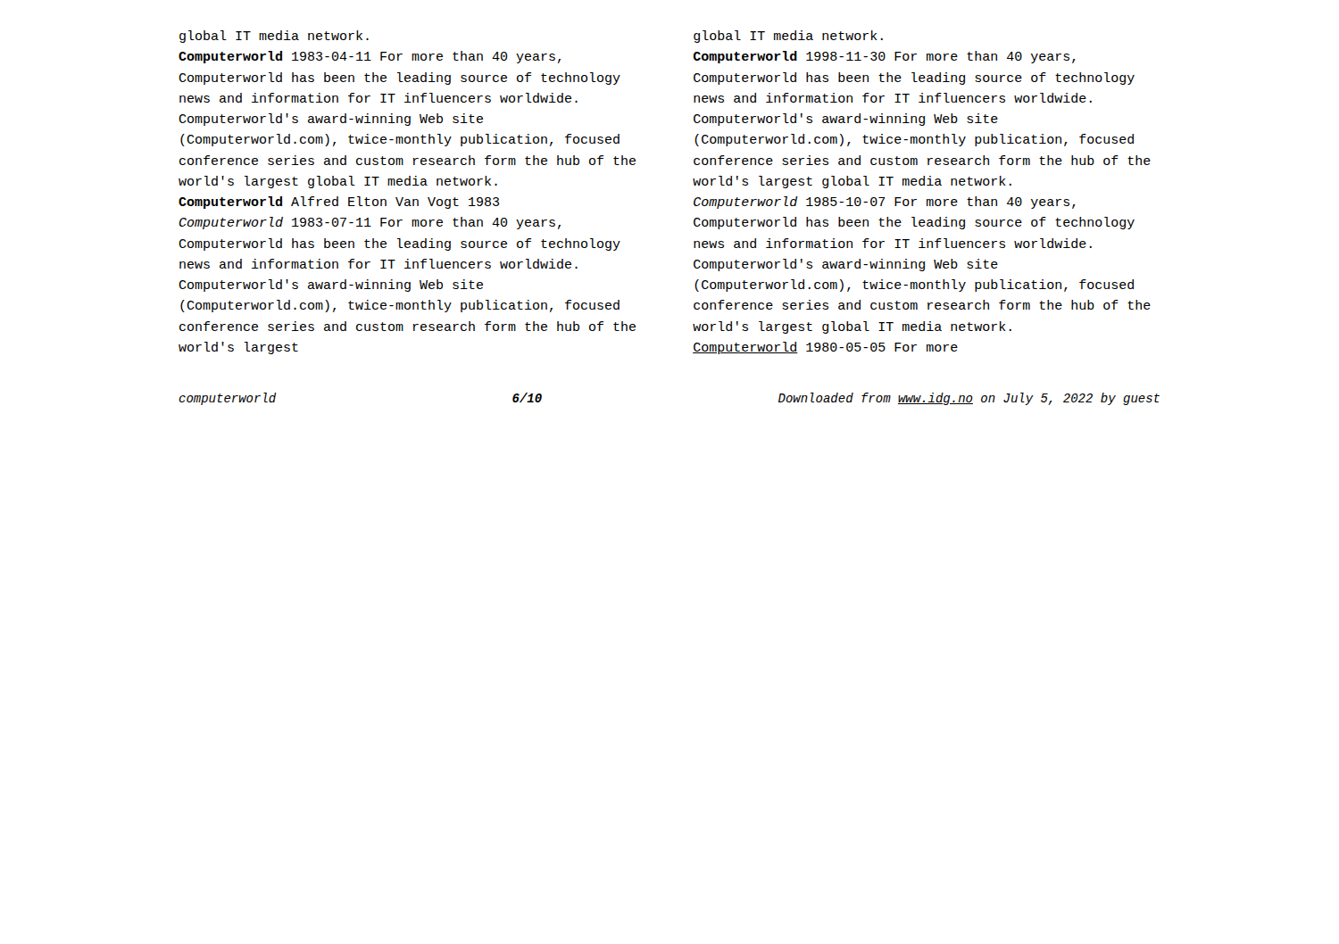global IT media network.
Computerworld 1983-04-11 For more than 40 years, Computerworld has been the leading source of technology news and information for IT influencers worldwide. Computerworld's award-winning Web site (Computerworld.com), twice-monthly publication, focused conference series and custom research form the hub of the world's largest global IT media network.
Computerworld Alfred Elton Van Vogt 1983
Computerworld 1983-07-11 For more than 40 years, Computerworld has been the leading source of technology news and information for IT influencers worldwide. Computerworld's award-winning Web site (Computerworld.com), twice-monthly publication, focused conference series and custom research form the hub of the world's largest
global IT media network.
Computerworld 1998-11-30 For more than 40 years, Computerworld has been the leading source of technology news and information for IT influencers worldwide. Computerworld's award-winning Web site (Computerworld.com), twice-monthly publication, focused conference series and custom research form the hub of the world's largest global IT media network.
Computerworld 1985-10-07 For more than 40 years, Computerworld has been the leading source of technology news and information for IT influencers worldwide. Computerworld's award-winning Web site (Computerworld.com), twice-monthly publication, focused conference series and custom research form the hub of the world's largest global IT media network.
Computerworld 1980-05-05 For more
computerworld
6/10
Downloaded from www.idg.no on July 5, 2022 by guest